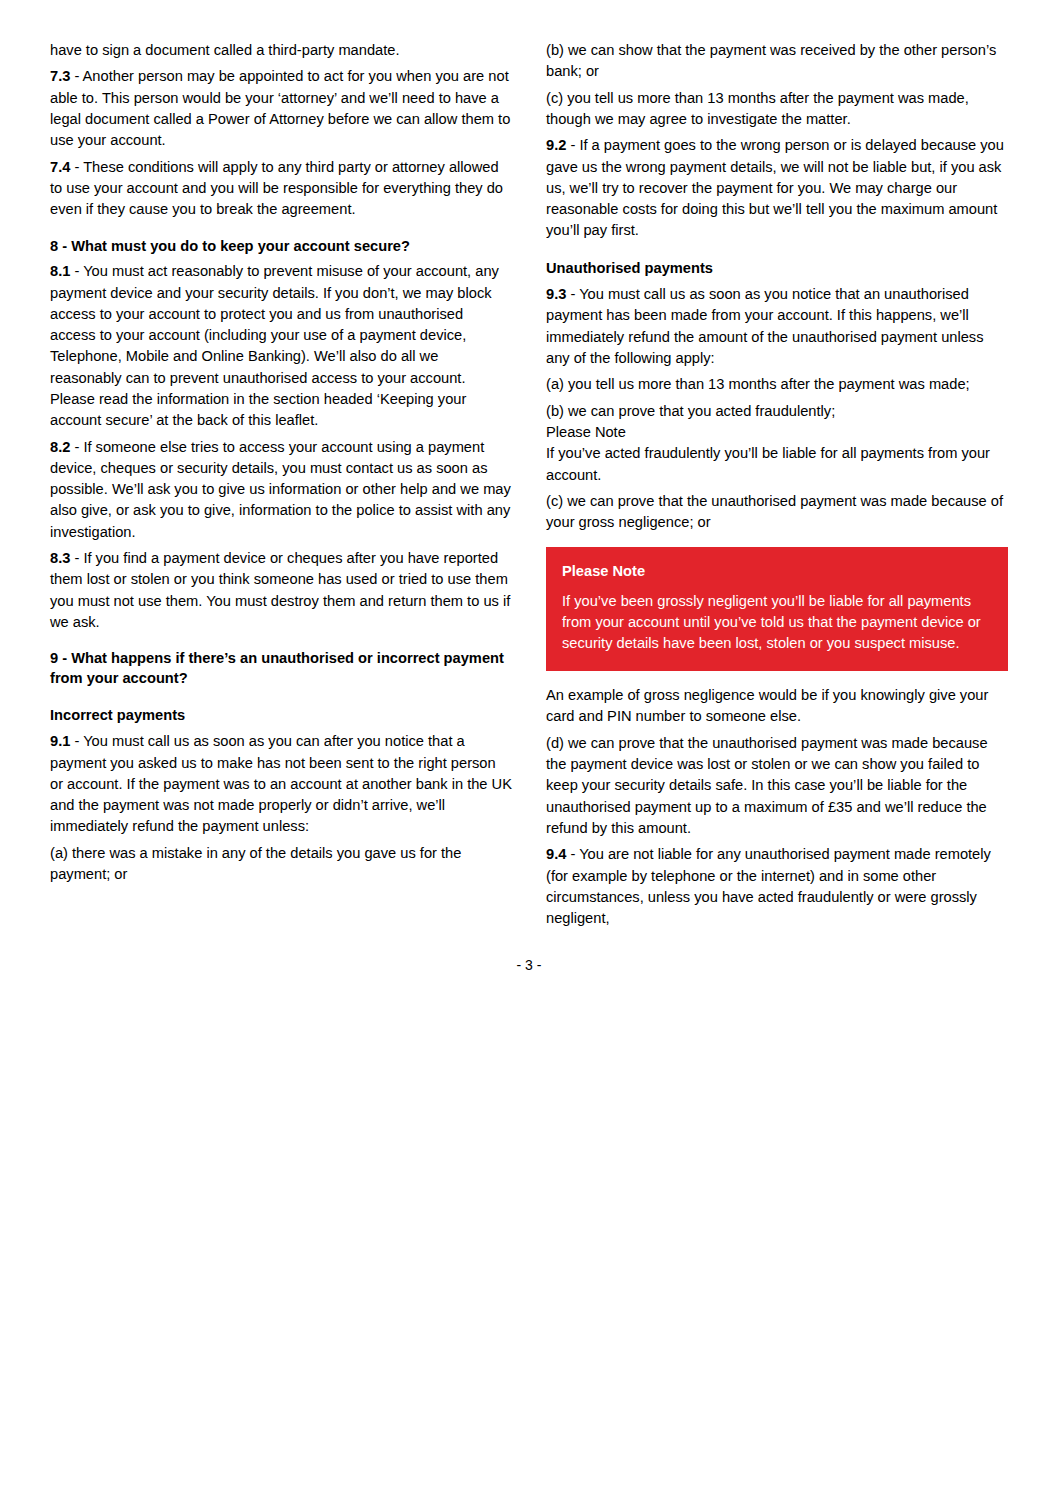have to sign a document called a third-party mandate.
7.3 - Another person may be appointed to act for you when you are not able to. This person would be your ‘attorney’ and we’ll need to have a legal document called a Power of Attorney before we can allow them to use your account.
7.4 - These conditions will apply to any third party or attorney allowed to use your account and you will be responsible for everything they do even if they cause you to break the agreement.
8 - What must you do to keep your account secure?
8.1 - You must act reasonably to prevent misuse of your account, any payment device and your security details. If you don’t, we may block access to your account to protect you and us from unauthorised access to your account (including your use of a payment device, Telephone, Mobile and Online Banking). We’ll also do all we reasonably can to prevent unauthorised access to your account. Please read the information in the section headed ‘Keeping your account secure’ at the back of this leaflet.
8.2 - If someone else tries to access your account using a payment device, cheques or security details, you must contact us as soon as possible. We’ll ask you to give us information or other help and we may also give, or ask you to give, information to the police to assist with any investigation.
8.3 - If you find a payment device or cheques after you have reported them lost or stolen or you think someone has used or tried to use them you must not use them. You must destroy them and return them to us if we ask.
9 - What happens if there’s an unauthorised or incorrect payment from your account?
Incorrect payments
9.1 - You must call us as soon as you can after you notice that a payment you asked us to make has not been sent to the right person or account. If the payment was to an account at another bank in the UK and the payment was not made properly or didn’t arrive, we’ll immediately refund the payment unless:
(a) there was a mistake in any of the details you gave us for the payment; or
(b) we can show that the payment was received by the other person’s bank; or
(c) you tell us more than 13 months after the payment was made, though we may agree to investigate the matter.
9.2 - If a payment goes to the wrong person or is delayed because you gave us the wrong payment details, we will not be liable but, if you ask us, we’ll try to recover the payment for you. We may charge our reasonable costs for doing this but we’ll tell you the maximum amount you’ll pay first.
Unauthorised payments
9.3 - You must call us as soon as you notice that an unauthorised payment has been made from your account. If this happens, we’ll immediately refund the amount of the unauthorised payment unless any of the following apply:
(a) you tell us more than 13 months after the payment was made;
(b) we can prove that you acted fraudulently;
Please Note
If you’ve acted fraudulently you’ll be liable for all payments from your account.
(c) we can prove that the unauthorised payment was made because of your gross negligence; or
Please Note
If you’ve been grossly negligent you’ll be liable for all payments from your account until you’ve told us that the payment device or security details have been lost, stolen or you suspect misuse.
An example of gross negligence would be if you knowingly give your card and PIN number to someone else.
(d) we can prove that the unauthorised payment was made because the payment device was lost or stolen or we can show you failed to keep your security details safe. In this case you’ll be liable for the unauthorised payment up to a maximum of £35 and we’ll reduce the refund by this amount.
9.4 - You are not liable for any unauthorised payment made remotely (for example by telephone or the internet) and in some other circumstances, unless you have acted fraudulently or were grossly negligent,
- 3 -